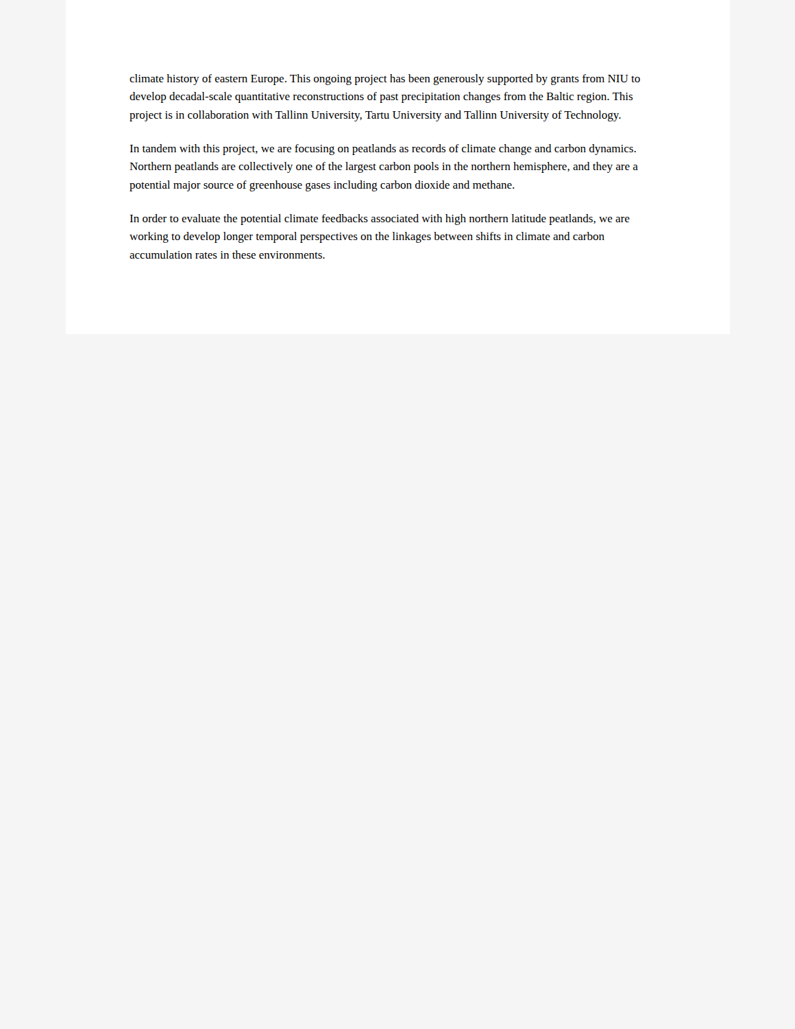climate history of eastern Europe. This ongoing project has been generously supported by grants from NIU to develop decadal-scale quantitative reconstructions of past precipitation changes from the Baltic region. This project is in collaboration with Tallinn University, Tartu University and Tallinn University of Technology.
In tandem with this project, we are focusing on peatlands as records of climate change and carbon dynamics. Northern peatlands are collectively one of the largest carbon pools in the northern hemisphere, and they are a potential major source of greenhouse gases including carbon dioxide and methane.
In order to evaluate the potential climate feedbacks associated with high northern latitude peatlands, we are working to develop longer temporal perspectives on the linkages between shifts in climate and carbon accumulation rates in these environments.